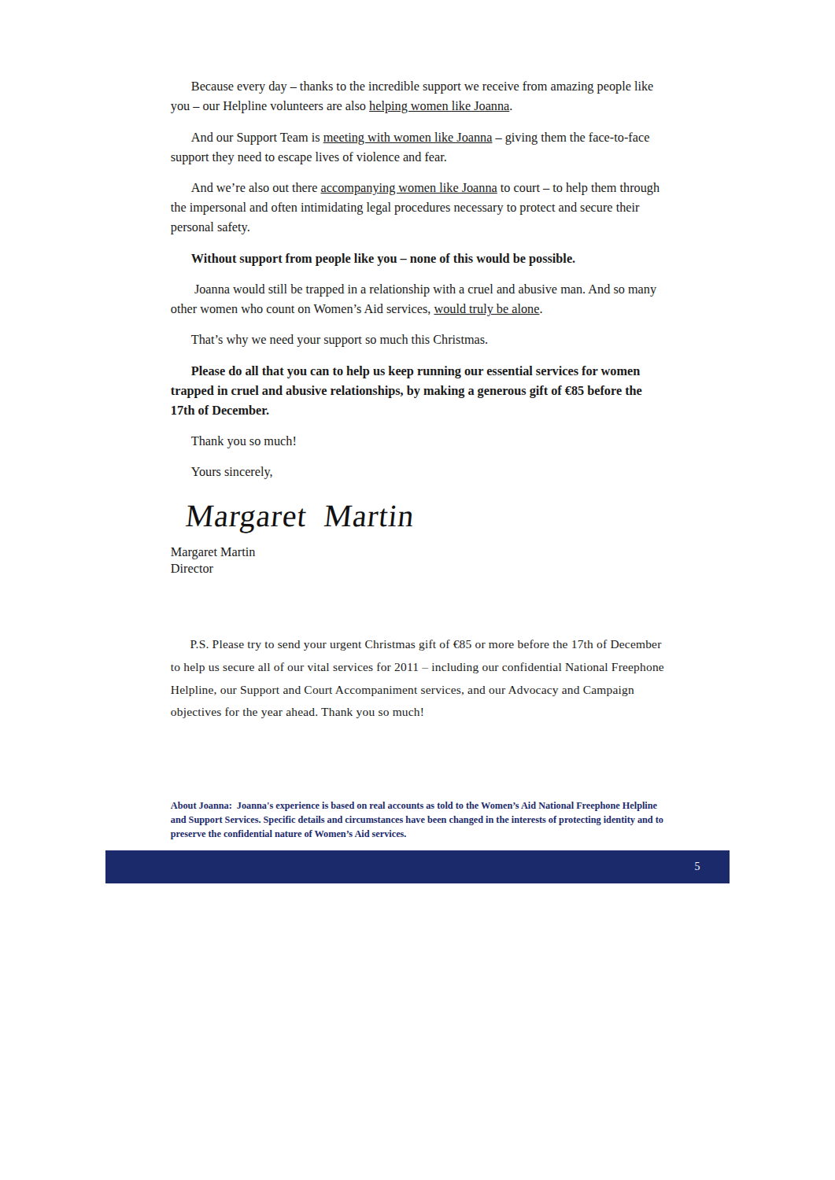Because every day – thanks to the incredible support we receive from amazing people like you – our Helpline volunteers are also helping women like Joanna.
And our Support Team is meeting with women like Joanna – giving them the face-to-face support they need to escape lives of violence and fear.
And we’re also out there accompanying women like Joanna to court – to help them through the impersonal and often intimidating legal procedures necessary to protect and secure their personal safety.
Without support from people like you – none of this would be possible.
Joanna would still be trapped in a relationship with a cruel and abusive man. And so many other women who count on Women’s Aid services, would truly be alone.
That’s why we need your support so much this Christmas.
Please do all that you can to help us keep running our essential services for women trapped in cruel and abusive relationships, by making a generous gift of €85 before the 17th of December.
Thank you so much!
Yours sincerely,
Margaret Martin
Margaret Martin
Director
P.S. Please try to send your urgent Christmas gift of €85 or more before the 17th of December to help us secure all of our vital services for 2011 – including our confidential National Freephone Helpline, our Support and Court Accompaniment services, and our Advocacy and Campaign objectives for the year ahead. Thank you so much!
About Joanna: Joanna's experience is based on real accounts as told to the Women’s Aid National Freephone Helpline and Support Services. Specific details and circumstances have been changed in the interests of protecting identity and to preserve the confidential nature of Women’s Aid services.
5